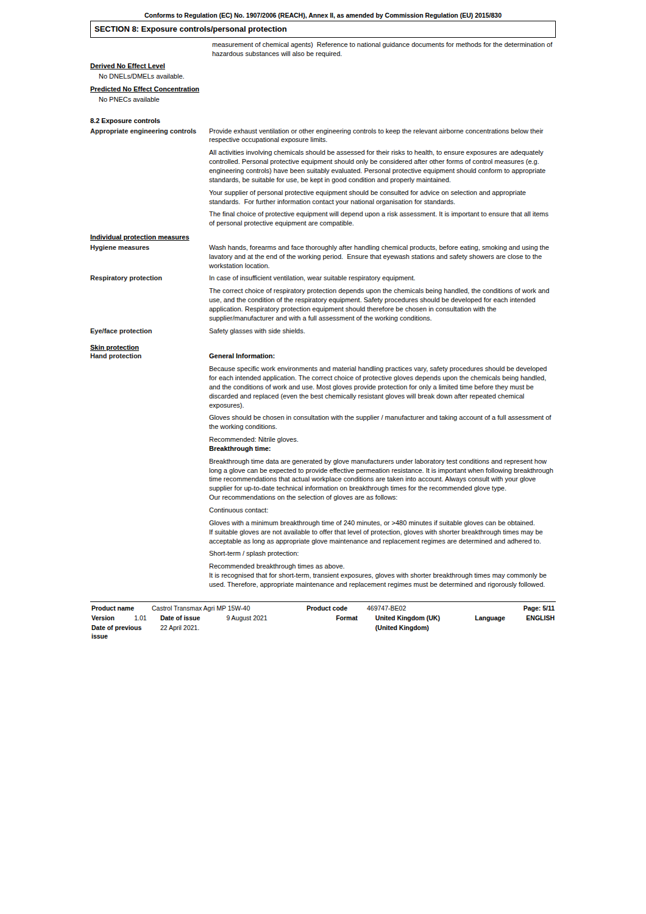Conforms to Regulation (EC) No. 1907/2006 (REACH), Annex II, as amended by Commission Regulation (EU) 2015/830
SECTION 8: Exposure controls/personal protection
measurement of chemical agents) Reference to national guidance documents for methods for the determination of hazardous substances will also be required.
Derived No Effect Level
No DNELs/DMELs available.
Predicted No Effect Concentration
No PNECs available
8.2 Exposure controls
| Appropriate engineering controls | Provide exhaust ventilation or other engineering controls to keep the relevant airborne concentrations below their respective occupational exposure limits. All activities involving chemicals should be assessed for their risks to health, to ensure exposures are adequately controlled. Personal protective equipment should only be considered after other forms of control measures (e.g. engineering controls) have been suitably evaluated. Personal protective equipment should conform to appropriate standards, be suitable for use, be kept in good condition and properly maintained. Your supplier of personal protective equipment should be consulted for advice on selection and appropriate standards. For further information contact your national organisation for standards. The final choice of protective equipment will depend upon a risk assessment. It is important to ensure that all items of personal protective equipment are compatible. |
Individual protection measures
| Hygiene measures | Wash hands, forearms and face thoroughly after handling chemical products, before eating, smoking and using the lavatory and at the end of the working period. Ensure that eyewash stations and safety showers are close to the workstation location. |
| Respiratory protection | In case of insufficient ventilation, wear suitable respiratory equipment. The correct choice of respiratory protection depends upon the chemicals being handled, the conditions of work and use, and the condition of the respiratory equipment. Safety procedures should be developed for each intended application. Respiratory protection equipment should therefore be chosen in consultation with the supplier/manufacturer and with a full assessment of the working conditions. |
| Eye/face protection | Safety glasses with side shields. |
Skin protection
| Hand protection | General Information: Because specific work environments and material handling practices vary, safety procedures should be developed for each intended application. The correct choice of protective gloves depends upon the chemicals being handled, and the conditions of work and use. Most gloves provide protection for only a limited time before they must be discarded and replaced (even the best chemically resistant gloves will break down after repeated chemical exposures). Gloves should be chosen in consultation with the supplier / manufacturer and taking account of a full assessment of the working conditions. Recommended: Nitrile gloves. Breakthrough time: Breakthrough time data are generated by glove manufacturers under laboratory test conditions and represent how long a glove can be expected to provide effective permeation resistance. It is important when following breakthrough time recommendations that actual workplace conditions are taken into account. Always consult with your glove supplier for up-to-date technical information on breakthrough times for the recommended glove type. Our recommendations on the selection of gloves are as follows: Continuous contact: Gloves with a minimum breakthrough time of 240 minutes, or >480 minutes if suitable gloves can be obtained. If suitable gloves are not available to offer that level of protection, gloves with shorter breakthrough times may be acceptable as long as appropriate glove maintenance and replacement regimes are determined and adhered to. Short-term / splash protection: Recommended breakthrough times as above. It is recognised that for short-term, transient exposures, gloves with shorter breakthrough times may commonly be used. Therefore, appropriate maintenance and replacement regimes must be determined and rigorously followed. |
| Product name | Castrol Transmax Agri MP 15W-40 | Product code | 469747-BE02 | Page: 5/11 |
| Version | 1.01 | Date of issue | 9 August 2021 | Format | United Kingdom (UK) | Language | ENGLISH |
| Date of previous issue | 22 April 2021. | | (United Kingdom) | |